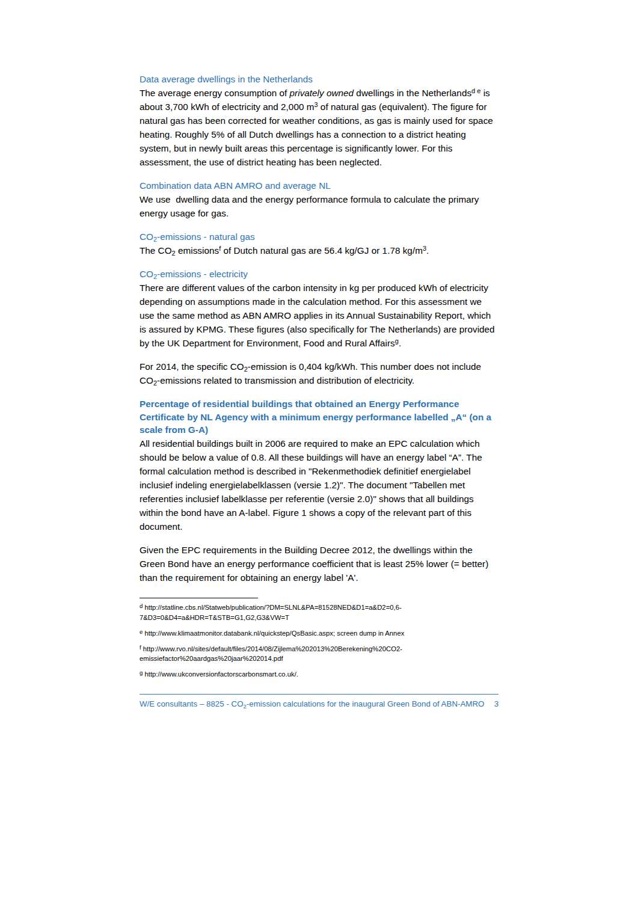Data average dwellings in the Netherlands
The average energy consumption of privately owned dwellings in the Netherlandsd e is about 3,700 kWh of electricity and 2,000 m3 of natural gas (equivalent). The figure for natural gas has been corrected for weather conditions, as gas is mainly used for space heating. Roughly 5% of all Dutch dwellings has a connection to a district heating system, but in newly built areas this percentage is significantly lower. For this assessment, the use of district heating has been neglected.
Combination data ABN AMRO and average NL
We use dwelling data and the energy performance formula to calculate the primary energy usage for gas.
CO2-emissions - natural gas
The CO2 emissionsf of Dutch natural gas are 56.4 kg/GJ or 1.78 kg/m3.
CO2-emissions - electricity
There are different values of the carbon intensity in kg per produced kWh of electricity depending on assumptions made in the calculation method. For this assessment we use the same method as ABN AMRO applies in its Annual Sustainability Report, which is assured by KPMG. These figures (also specifically for The Netherlands) are provided by the UK Department for Environment, Food and Rural Affairsg.
For 2014, the specific CO2-emission is 0,404 kg/kWh. This number does not include CO2-emissions related to transmission and distribution of electricity.
Percentage of residential buildings that obtained an Energy Performance Certificate by NL Agency with a minimum energy performance labelled „A“ (on a scale from G-A)
All residential buildings built in 2006 are required to make an EPC calculation which should be below a value of 0.8. All these buildings will have an energy label “A”. The formal calculation method is described in "Rekenmethodiek definitief energielabel inclusief indeling energielabelklassen (versie 1.2)". The document "Tabellen met referenties inclusief labelklasse per referentie (versie 2.0)" shows that all buildings within the bond have an A-label. Figure 1 shows a copy of the relevant part of this document.
Given the EPC requirements in the Building Decree 2012, the dwellings within the Green Bond have an energy performance coefficient that is least 25% lower (= better) than the requirement for obtaining an energy label 'A'.
d http://statline.cbs.nl/Statweb/publication/?DM=SLNL&PA=81528NED&D1=a&D2=0,6-7&D3=0&D4=a&HDR=T&STB=G1,G2,G3&VW=T
e http://www.klimaatmonitor.databank.nl/quickstep/QsBasic.aspx; screen dump in Annex
f http://www.rvo.nl/sites/default/files/2014/08/Zijlema%202013%20Berekening%20CO2-emissiefactor%20aardgas%20jaar%202014.pdf
g http://www.ukconversionfactorscarbonsmart.co.uk/.
W/E consultants – 8825 - CO2-emission calculations for the inaugural Green Bond of ABN-AMRO 3